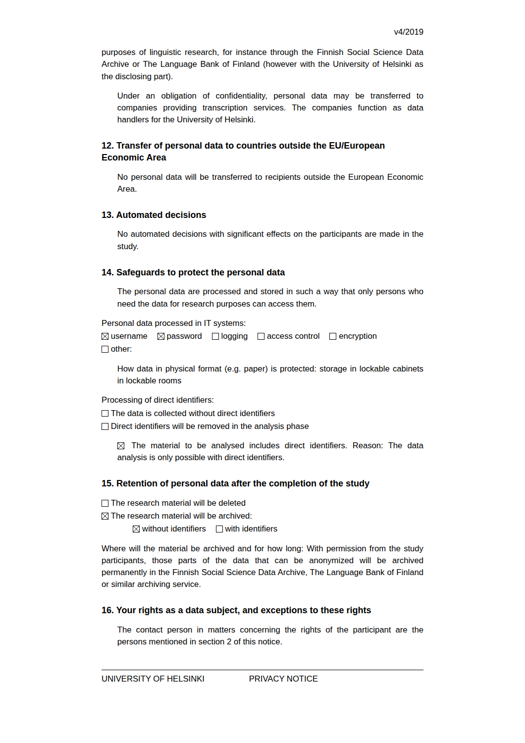v4/2019
purposes of linguistic research, for instance through the Finnish Social Science Data Archive or The Language Bank of Finland (however with the University of Helsinki as the disclosing part).
Under an obligation of confidentiality, personal data may be transferred to companies providing transcription services. The companies function as data handlers for the University of Helsinki.
12. Transfer of personal data to countries outside the EU/European Economic Area
No personal data will be transferred to recipients outside the European Economic Area.
13. Automated decisions
No automated decisions with significant effects on the participants are made in the study.
14. Safeguards to protect the personal data
The personal data are processed and stored in such a way that only persons who need the data for research purposes can access them.
Personal data processed in IT systems:
username password logging access control encryption
other:
How data in physical format (e.g. paper) is protected: storage in lockable cabinets in lockable rooms
Processing of direct identifiers:
The data is collected without direct identifiers
Direct identifiers will be removed in the analysis phase
The material to be analysed includes direct identifiers. Reason: The data analysis is only possible with direct identifiers.
15. Retention of personal data after the completion of the study
The research material will be deleted
The research material will be archived:
without identifiers with identifiers
Where will the material be archived and for how long: With permission from the study participants, those parts of the data that can be anonymized will be archived permanently in the Finnish Social Science Data Archive, The Language Bank of Finland or similar archiving service.
16. Your rights as a data subject, and exceptions to these rights
The contact person in matters concerning the rights of the participant are the persons mentioned in section 2 of this notice.
UNIVERSITY OF HELSINKI
PRIVACY NOTICE